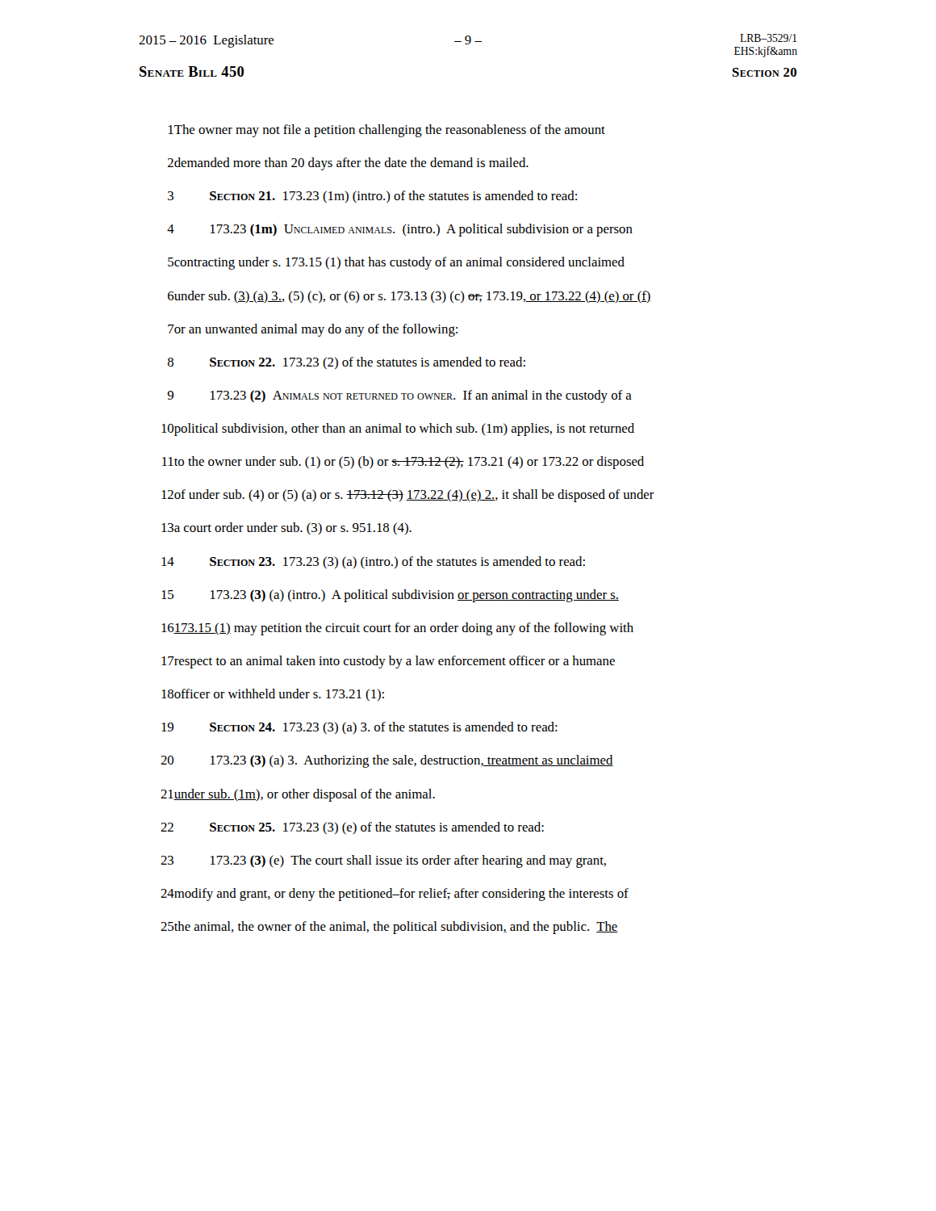2015 – 2016 Legislature
– 9 –
LRB–3529/1
EHS:kjf&amn
Senate Bill 450
Section 20
| 1 | The owner may not file a petition challenging the reasonableness of the amount |
| 2 | demanded more than 20 days after the date the demand is mailed. |
| 3 | Section 21. 173.23 (1m) (intro.) of the statutes is amended to read: |
| 4 | 173.23 (1m) Unclaimed animals. (intro.) A political subdivision or a person |
| 5 | contracting under s. 173.15 (1) that has custody of an animal considered unclaimed |
| 6 | under sub. (3) (a) 3., (5) (c) , or (6) or s. 173.13 (3) (c) or, 173.19 , or 173.22 (4) (e) or (f) |
| 7 | or an unwanted animal may do any of the following: |
| 8 | Section 22. 173.23 (2) of the statutes is amended to read: |
| 9 | 173.23 (2) Animals not returned to owner. If an animal in the custody of a |
| 10 | political subdivision, other than an animal to which sub. (1m) applies, is not returned |
| 11 | to the owner under sub. (1) or (5) (b) or s. 173.12 (2), 173.21 (4) or 173.22 or disposed |
| 12 | of under sub. (4) or (5) (a) or s. 173.12 (3) 173.22 (4) (e) 2. , it shall be disposed of under |
| 13 | a court order under sub. (3) or s. 951.18 (4). |
| 14 | Section 23. 173.23 (3) (a) (intro.) of the statutes is amended to read: |
| 15 | 173.23 (3) (a) (intro.) A political subdivision or person contracting under s. |
| 16 | 173.15 (1) may petition the circuit court for an order doing any of the following with |
| 17 | respect to an animal taken into custody by a law enforcement officer or a humane |
| 18 | officer or withheld under s. 173.21 (1): |
| 19 | Section 24. 173.23 (3) (a) 3. of the statutes is amended to read: |
| 20 | 173.23 (3) (a) 3. Authorizing the sale, destruction , treatment as unclaimed |
| 21 | under sub. (1m), or other disposal of the animal. |
| 22 | Section 25. 173.23 (3) (e) of the statutes is amended to read: |
| 23 | 173.23 (3) (e) The court shall issue its order after hearing and may grant, |
| 24 | modify and grant , or deny the petitioned–for relief , after considering the interests of |
| 25 | the animal, the owner of the animal, the political subdivision , and the public. The |